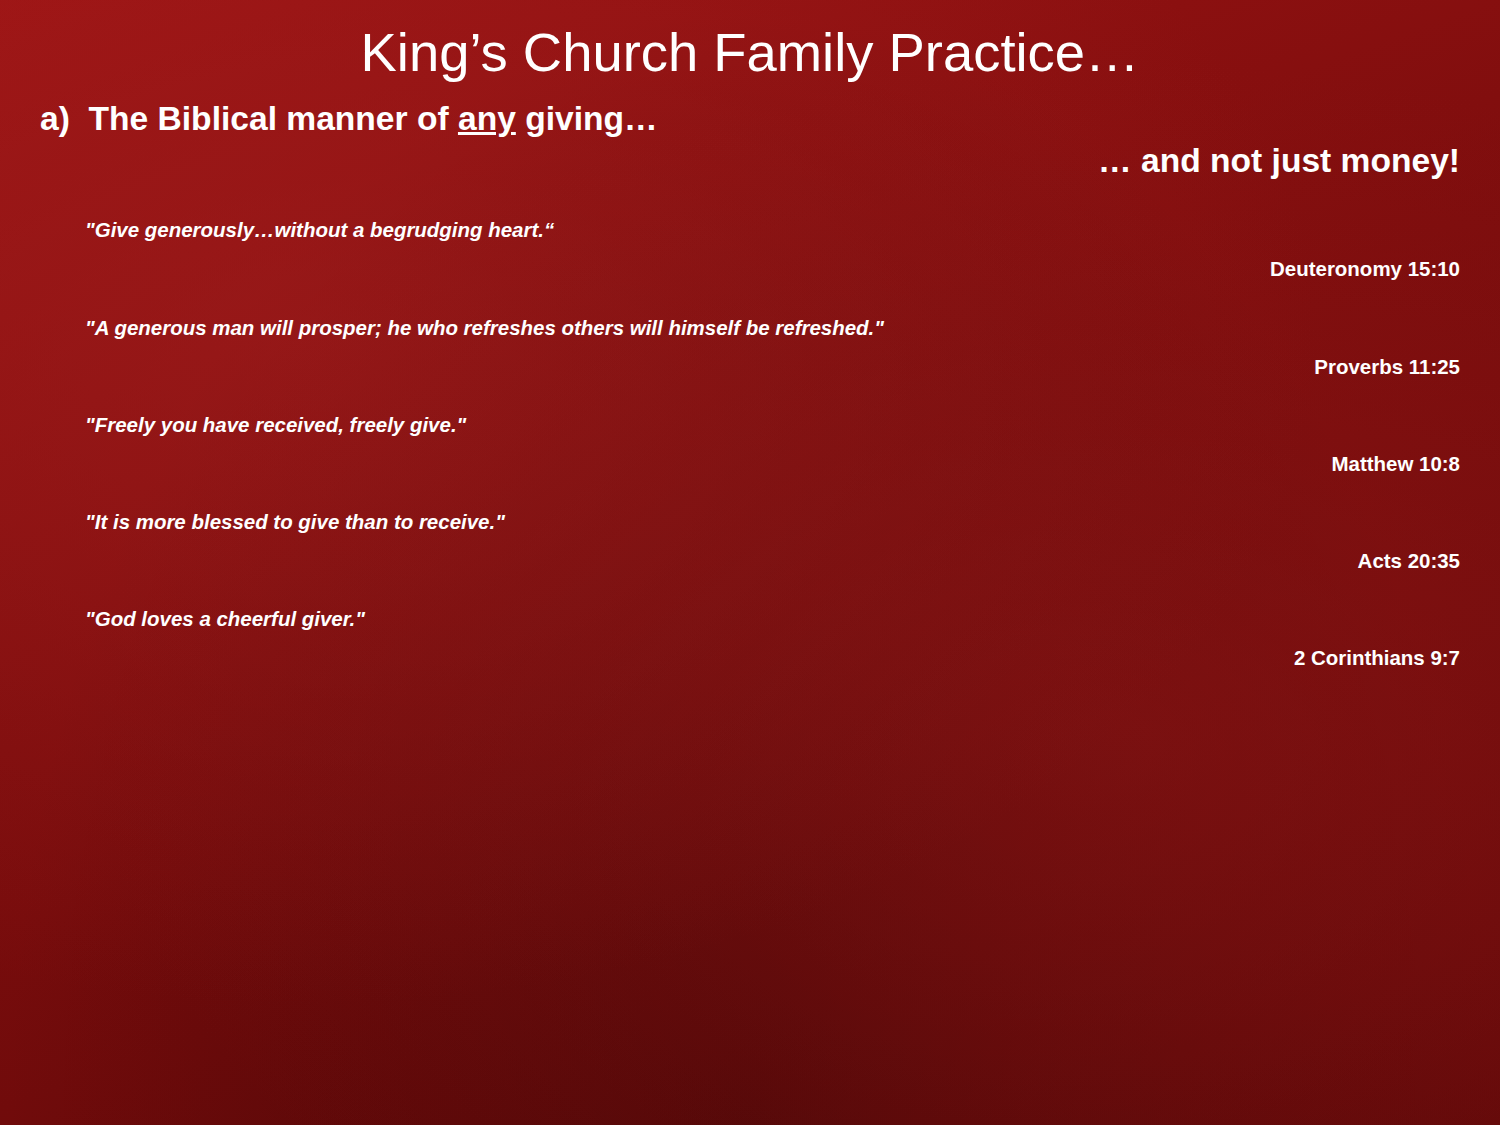King’s Church Family Practice…
a) The Biblical manner of any giving…
… and not just money!
"Give generously…without a begrudging heart.“
Deuteronomy 15:10
"A generous man will prosper; he who refreshes others will himself be refreshed."
Proverbs 11:25
"Freely you have received, freely give."
Matthew 10:8
"It is more blessed to give than to receive."
Acts 20:35
"God loves a cheerful giver."
2 Corinthians 9:7